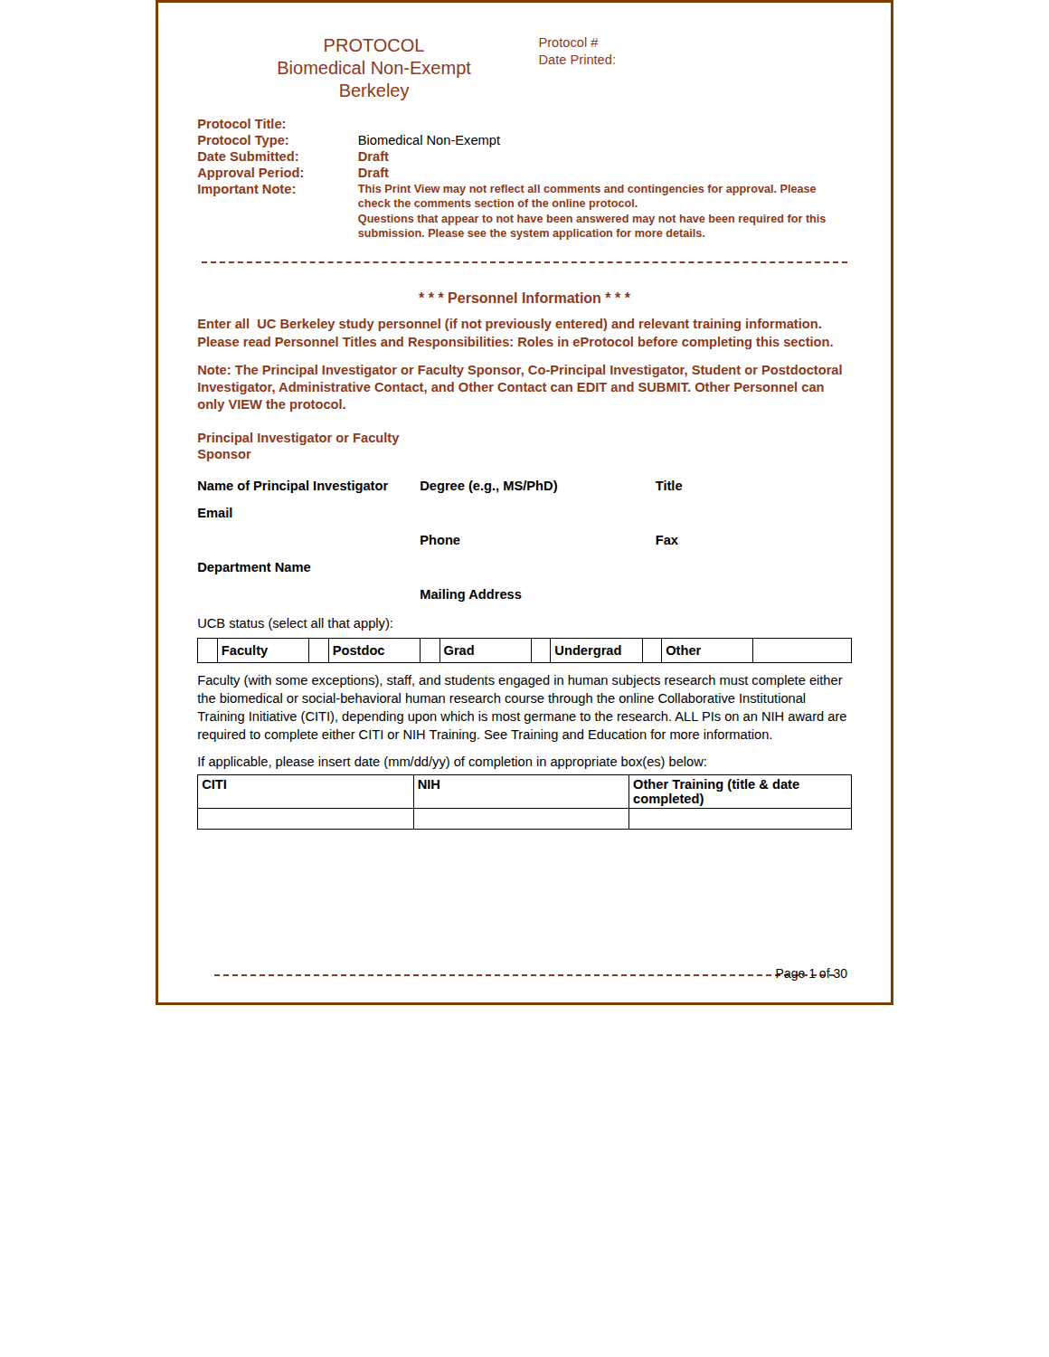| | PROTOCOL Biomedical Non-Exempt Berkeley | | Protocol # Date Printed: |
| Protocol Title: | |
| Protocol Type: | Biomedical Non-Exempt |
| Date Submitted: | Draft |
| Approval Period: | Draft |
| Important Note: | This Print View may not reflect all comments and contingencies for approval. Please check the comments section of the online protocol. Questions that appear to not have been answered may not have been required for this submission. Please see the system application for more details. |
* * * Personnel Information * * *
Enter all UC Berkeley study personnel (if not previously entered) and relevant training information. Please read Personnel Titles and Responsibilities: Roles in eProtocol before completing this section.
Note: The Principal Investigator or Faculty Sponsor, Co-Principal Investigator, Student or Postdoctoral Investigator, Administrative Contact, and Other Contact can EDIT and SUBMIT. Other Personnel can only VIEW the protocol.
Principal Investigator or Faculty
Sponsor
| Name of Principal Investigator | Degree (e.g., MS/PhD) | Title |
| Email | | |
| | Phone | Fax |
| Department Name | | |
| | Mailing Address | |
UCB status (select all that apply):
| | Faculty | | Postdoc | | Grad | | Undergrad | | Other | |
Faculty (with some exceptions), staff, and students engaged in human subjects research must complete either the biomedical or social-behavioral human research course through the online Collaborative Institutional Training Initiative (CITI), depending upon which is most germane to the research. ALL PIs on an NIH award are required to complete either CITI or NIH Training. See Training and Education for more information.
If applicable, please insert date (mm/dd/yy) of completion in appropriate box(es) below:
| CITI | NIH | Other Training (title & date completed) |
Page 1 of 30